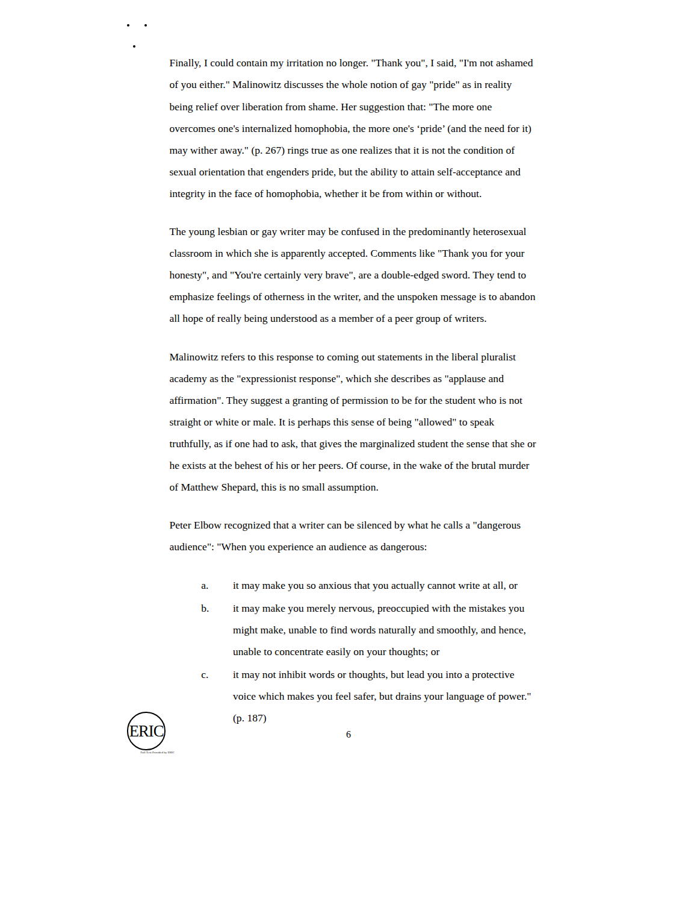Finally, I could contain my irritation no longer. "Thank you", I said, "I'm not ashamed of you either." Malinowitz discusses the whole notion of gay "pride" as in reality being relief over liberation from shame. Her suggestion that: "The more one overcomes one's internalized homophobia, the more one's ‘pride’ (and the need for it) may wither away." (p. 267) rings true as one realizes that it is not the condition of sexual orientation that engenders pride, but the ability to attain self-acceptance and integrity in the face of homophobia, whether it be from within or without.
The young lesbian or gay writer may be confused in the predominantly heterosexual classroom in which she is apparently accepted. Comments like "Thank you for your honesty", and "You're certainly very brave", are a double-edged sword. They tend to emphasize feelings of otherness in the writer, and the unspoken message is to abandon all hope of really being understood as a member of a peer group of writers.
Malinowitz refers to this response to coming out statements in the liberal pluralist academy as the "expressionist response", which she describes as "applause and affirmation". They suggest a granting of permission to be for the student who is not straight or white or male. It is perhaps this sense of being "allowed" to speak truthfully, as if one had to ask, that gives the marginalized student the sense that she or he exists at the behest of his or her peers. Of course, in the wake of the brutal murder of Matthew Shepard, this is no small assumption.
Peter Elbow recognized that a writer can be silenced by what he calls a "dangerous audience": "When you experience an audience as dangerous:
a. it may make you so anxious that you actually cannot write at all, or
b. it may make you merely nervous, preoccupied with the mistakes you might make, unable to find words naturally and smoothly, and hence, unable to concentrate easily on your thoughts; or
c. it may not inhibit words or thoughts, but lead you into a protective voice which makes you feel safer, but drains your language of power." (p. 187)
6
ERIC
Full Text Provided by ERIC